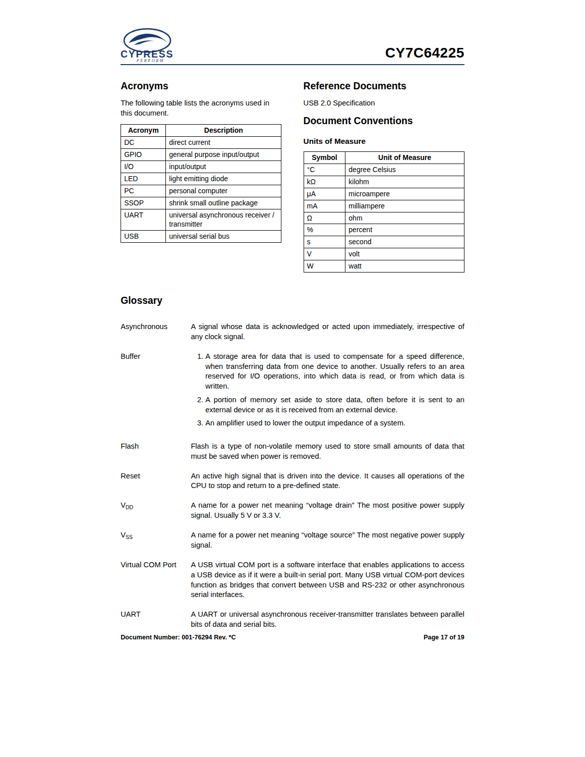CYPRESS PERFORM
CY7C64225
Acronyms
The following table lists the acronyms used in this document.
| Acronym | Description |
| --- | --- |
| DC | direct current |
| GPIO | general purpose input/output |
| I/O | input/output |
| LED | light emitting diode |
| PC | personal computer |
| SSOP | shrink small outline package |
| UART | universal asynchronous receiver / transmitter |
| USB | universal serial bus |
Reference Documents
USB 2.0 Specification
Document Conventions
Units of Measure
| Symbol | Unit of Measure |
| --- | --- |
| °C | degree Celsius |
| kΩ | kilohm |
| μA | microampere |
| mA | milliampere |
| Ω | ohm |
| % | percent |
| s | second |
| V | volt |
| W | watt |
Glossary
Asynchronous
A signal whose data is acknowledged or acted upon immediately, irrespective of any clock signal.
Buffer
A storage area for data that is used to compensate for a speed difference, when transferring data from one device to another. Usually refers to an area reserved for I/O operations, into which data is read, or from which data is written.
A portion of memory set aside to store data, often before it is sent to an external device or as it is received from an external device.
An amplifier used to lower the output impedance of a system.
Flash
Flash is a type of non-volatile memory used to store small amounts of data that must be saved when power is removed.
Reset
An active high signal that is driven into the device. It causes all operations of the CPU to stop and return to a pre-defined state.
VDD
A name for a power net meaning “voltage drain” The most positive power supply signal. Usually 5 V or 3.3 V.
VSS
A name for a power net meaning “voltage source” The most negative power supply signal.
Virtual COM Port
A USB virtual COM port is a software interface that enables applications to access a USB device as if it were a built-in serial port. Many USB virtual COM-port devices function as bridges that convert between USB and RS-232 or other asynchronous serial interfaces.
UART
A UART or universal asynchronous receiver-transmitter translates between parallel bits of data and serial bits.
Document Number: 001-76294 Rev. *C
Page 17 of 19